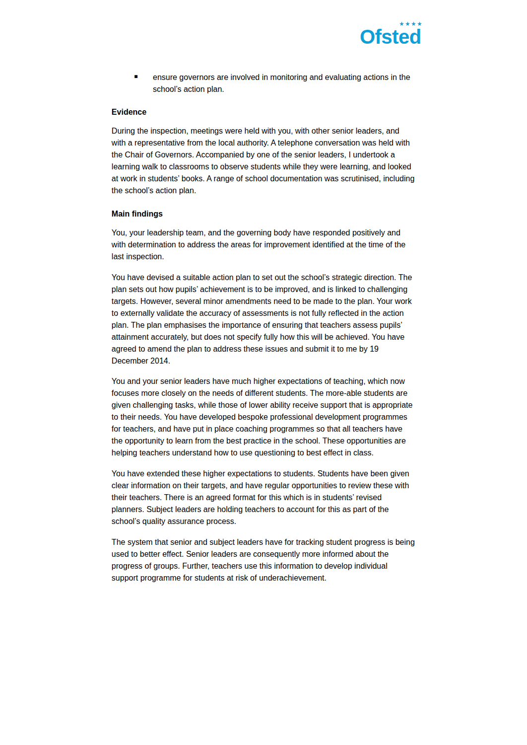★★★★ Ofsted
ensure governors are involved in monitoring and evaluating actions in the school’s action plan.
Evidence
During the inspection, meetings were held with you, with other senior leaders, and with a representative from the local authority. A telephone conversation was held with the Chair of Governors. Accompanied by one of the senior leaders, I undertook a learning walk to classrooms to observe students while they were learning, and looked at work in students’ books. A range of school documentation was scrutinised, including the school’s action plan.
Main findings
You, your leadership team, and the governing body have responded positively and with determination to address the areas for improvement identified at the time of the last inspection.
You have devised a suitable action plan to set out the school’s strategic direction. The plan sets out how pupils’ achievement is to be improved, and is linked to challenging targets. However, several minor amendments need to be made to the plan. Your work to externally validate the accuracy of assessments is not fully reflected in the action plan. The plan emphasises the importance of ensuring that teachers assess pupils’ attainment accurately, but does not specify fully how this will be achieved. You have agreed to amend the plan to address these issues and submit it to me by 19 December 2014.
You and your senior leaders have much higher expectations of teaching, which now focuses more closely on the needs of different students. The more-able students are given challenging tasks, while those of lower ability receive support that is appropriate to their needs. You have developed bespoke professional development programmes for teachers, and have put in place coaching programmes so that all teachers have the opportunity to learn from the best practice in the school. These opportunities are helping teachers understand how to use questioning to best effect in class.
You have extended these higher expectations to students. Students have been given clear information on their targets, and have regular opportunities to review these with their teachers. There is an agreed format for this which is in students’ revised planners. Subject leaders are holding teachers to account for this as part of the school’s quality assurance process.
The system that senior and subject leaders have for tracking student progress is being used to better effect. Senior leaders are consequently more informed about the progress of groups. Further, teachers use this information to develop individual support programme for students at risk of underachievement.